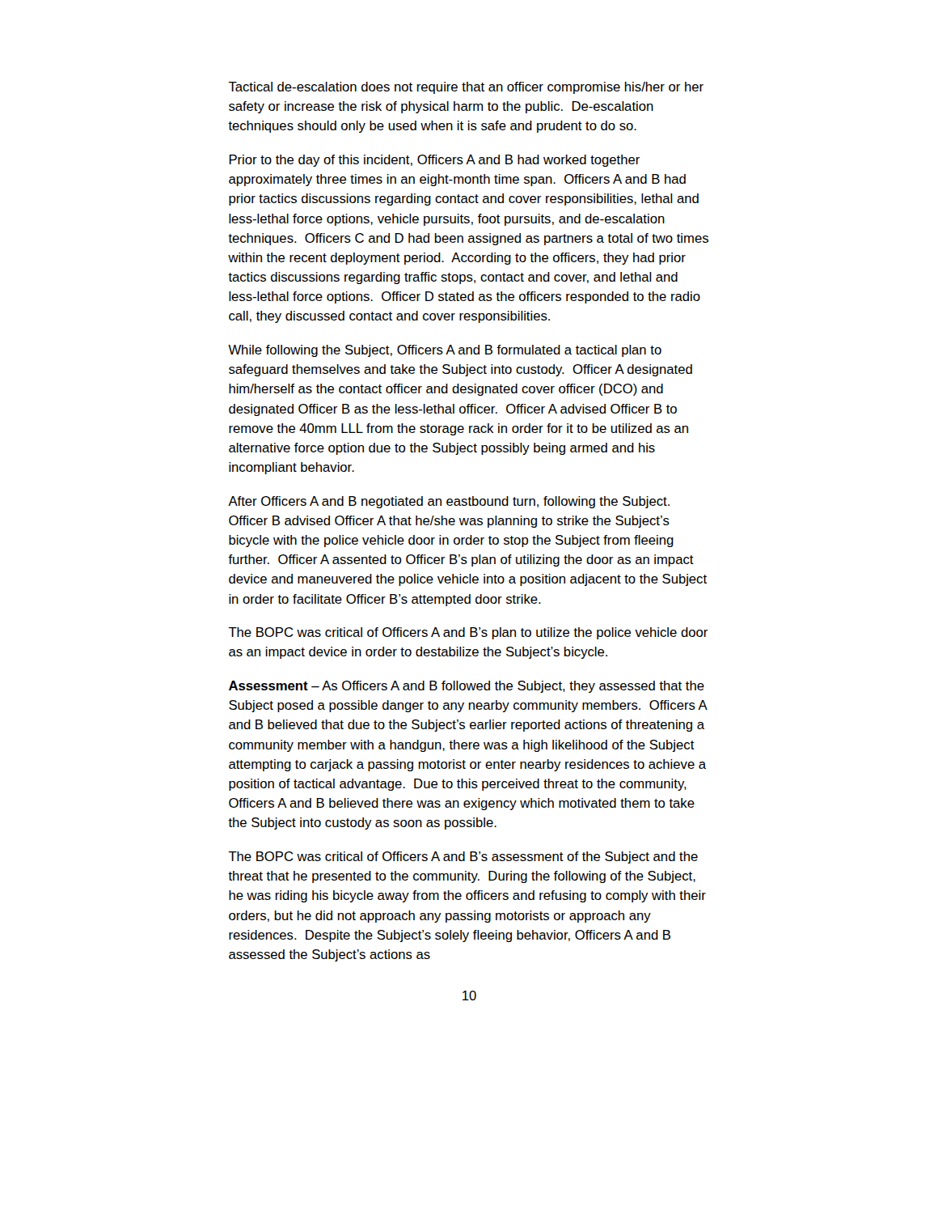Tactical de-escalation does not require that an officer compromise his/her or her safety or increase the risk of physical harm to the public. De-escalation techniques should only be used when it is safe and prudent to do so.
Prior to the day of this incident, Officers A and B had worked together approximately three times in an eight-month time span. Officers A and B had prior tactics discussions regarding contact and cover responsibilities, lethal and less-lethal force options, vehicle pursuits, foot pursuits, and de-escalation techniques. Officers C and D had been assigned as partners a total of two times within the recent deployment period. According to the officers, they had prior tactics discussions regarding traffic stops, contact and cover, and lethal and less-lethal force options. Officer D stated as the officers responded to the radio call, they discussed contact and cover responsibilities.
While following the Subject, Officers A and B formulated a tactical plan to safeguard themselves and take the Subject into custody. Officer A designated him/herself as the contact officer and designated cover officer (DCO) and designated Officer B as the less-lethal officer. Officer A advised Officer B to remove the 40mm LLL from the storage rack in order for it to be utilized as an alternative force option due to the Subject possibly being armed and his incompliant behavior.
After Officers A and B negotiated an eastbound turn, following the Subject. Officer B advised Officer A that he/she was planning to strike the Subject’s bicycle with the police vehicle door in order to stop the Subject from fleeing further. Officer A assented to Officer B’s plan of utilizing the door as an impact device and maneuvered the police vehicle into a position adjacent to the Subject in order to facilitate Officer B’s attempted door strike.
The BOPC was critical of Officers A and B’s plan to utilize the police vehicle door as an impact device in order to destabilize the Subject’s bicycle.
Assessment – As Officers A and B followed the Subject, they assessed that the Subject posed a possible danger to any nearby community members. Officers A and B believed that due to the Subject’s earlier reported actions of threatening a community member with a handgun, there was a high likelihood of the Subject attempting to carjack a passing motorist or enter nearby residences to achieve a position of tactical advantage. Due to this perceived threat to the community, Officers A and B believed there was an exigency which motivated them to take the Subject into custody as soon as possible.
The BOPC was critical of Officers A and B’s assessment of the Subject and the threat that he presented to the community. During the following of the Subject, he was riding his bicycle away from the officers and refusing to comply with their orders, but he did not approach any passing motorists or approach any residences. Despite the Subject’s solely fleeing behavior, Officers A and B assessed the Subject’s actions as
10